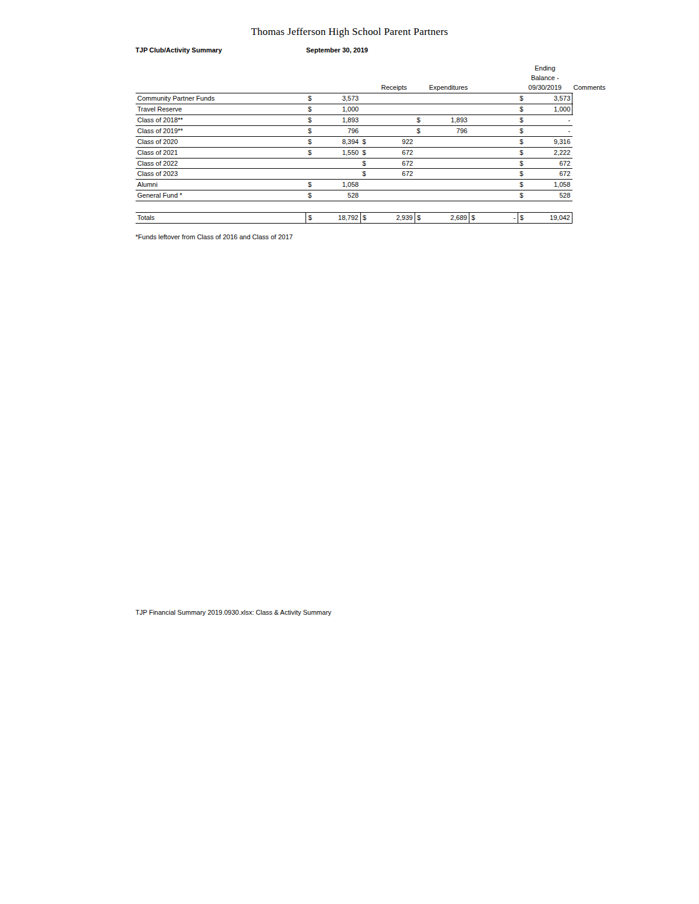Thomas Jefferson High School Parent Partners
TJP Club/Activity Summary September 30, 2019
| | | | | | | | | | Ending | |
| --- | --- | --- | --- | --- | --- | --- | --- | --- | --- | --- |
| | | | | | | | | | Balance - | |
| | | | | Receipts | | Expenditures | | | 09/30/2019 | Comments |
| Community Partner Funds | $ | 3,573 | | | | | | | $ | 3,573 | |
| Travel Reserve | $ | 1,000 | | | | | | | $ | 1,000 | |
| Class of 2018** | $ | 1,893 | | | $ | 1,893 | | | $ | - | split ** |
| Class of 2019** | $ | 796 | | | $ | 796 | | | $ | - | split ** |
| Class of 2020 | $ | 8,394 | $ | 922 | | | | | $ | 9,316 | |
| Class of 2021 | $ | 1,550 | $ | 672 | | | | | $ | 2,222 | |
| Class of 2022 | | | $ | 672 | | | | | $ | 672 | |
| Class of 2023 | | | $ | 672 | | | | | $ | 672 | |
| Alumni | $ | 1,058 | | | | | | | $ | 1,058 | |
| General Fund * | $ | 528 | | | | | | | $ | 528 | |
| Totals | $ | 18,792 | $ | 2,939 | $ | 2,689 | $ | - | $ | 19,042 | |
*Funds leftover from Class of 2016 and Class of 2017
TJP Financial Summary 2019.0930.xlsx: Class & Activity Summary